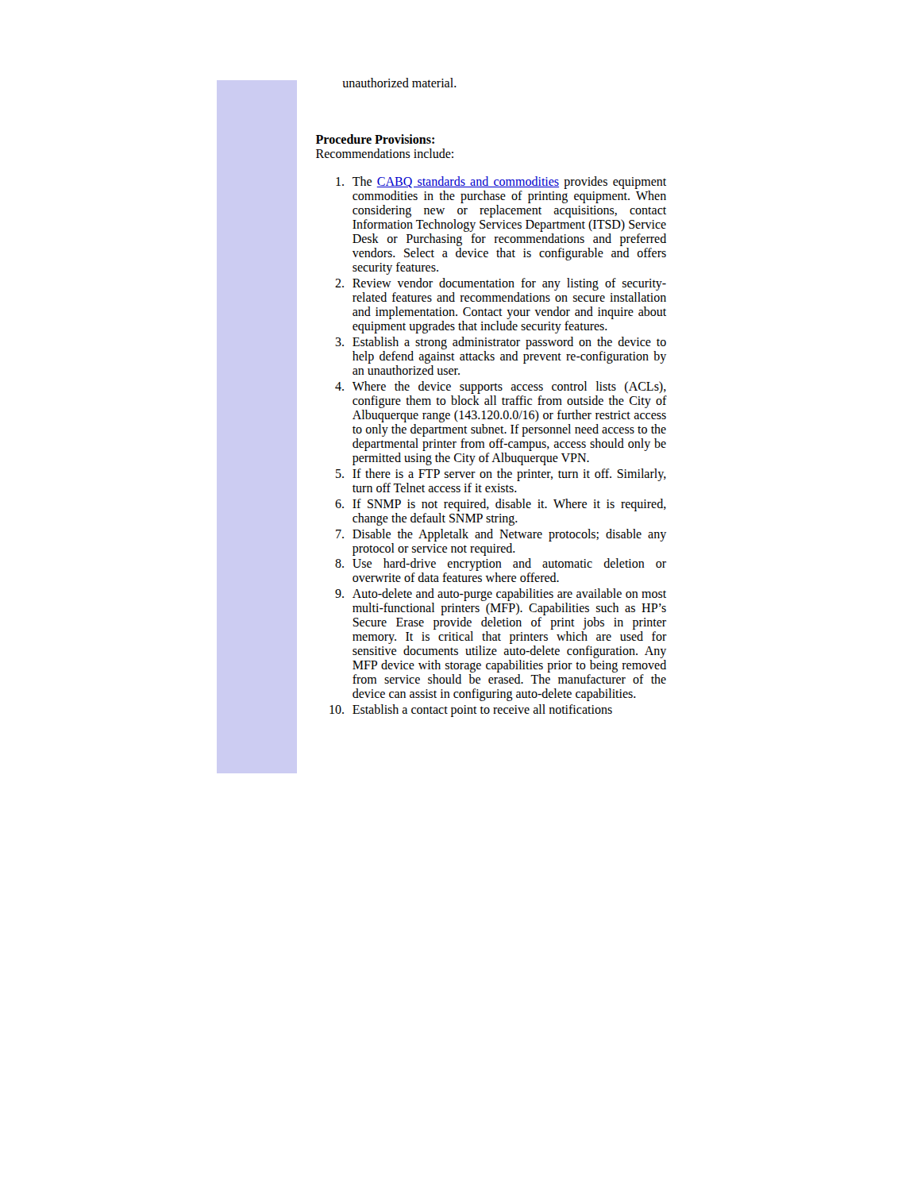unauthorized material.
Procedure Provisions:
Recommendations include:
The CABQ standards and commodities provides equipment commodities in the purchase of printing equipment. When considering new or replacement acquisitions, contact Information Technology Services Department (ITSD) Service Desk or Purchasing for recommendations and preferred vendors. Select a device that is configurable and offers security features.
Review vendor documentation for any listing of security-related features and recommendations on secure installation and implementation. Contact your vendor and inquire about equipment upgrades that include security features.
Establish a strong administrator password on the device to help defend against attacks and prevent re-configuration by an unauthorized user.
Where the device supports access control lists (ACLs), configure them to block all traffic from outside the City of Albuquerque range (143.120.0.0/16) or further restrict access to only the department subnet. If personnel need access to the departmental printer from off-campus, access should only be permitted using the City of Albuquerque VPN.
If there is a FTP server on the printer, turn it off. Similarly, turn off Telnet access if it exists.
If SNMP is not required, disable it. Where it is required, change the default SNMP string.
Disable the Appletalk and Netware protocols; disable any protocol or service not required.
Use hard-drive encryption and automatic deletion or overwrite of data features where offered.
Auto-delete and auto-purge capabilities are available on most multi-functional printers (MFP). Capabilities such as HP’s Secure Erase provide deletion of print jobs in printer memory. It is critical that printers which are used for sensitive documents utilize auto-delete configuration. Any MFP device with storage capabilities prior to being removed from service should be erased. The manufacturer of the device can assist in configuring auto-delete capabilities.
Establish a contact point to receive all notifications